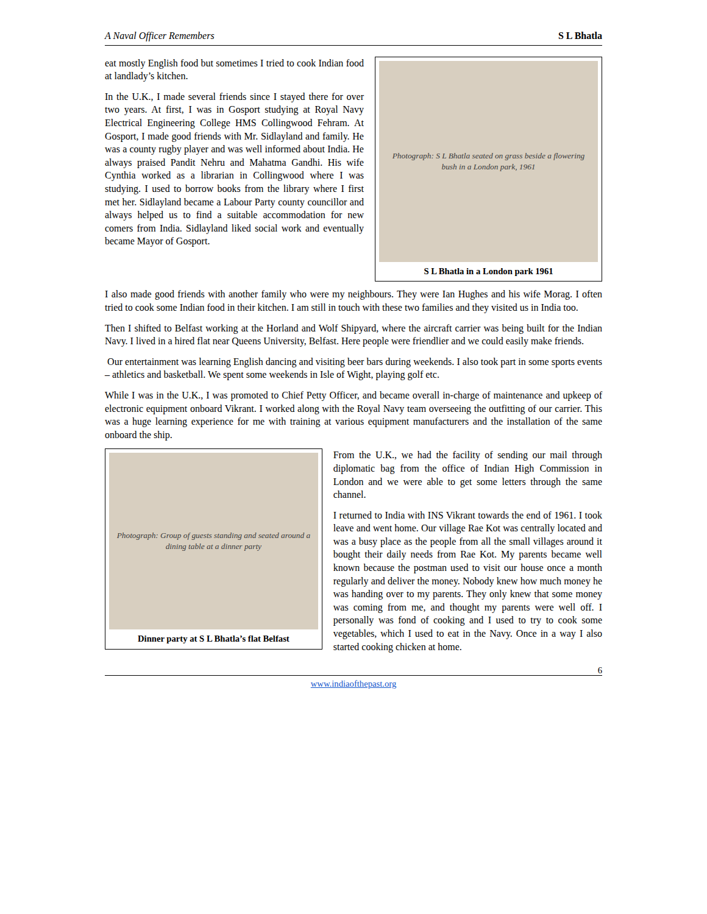A Naval Officer Remembers S L Bhatla
Photograph: S L Bhatla seated on grass beside a flowering bush in a London park, 1961
S L Bhatla in a London park 1961
eat mostly English food but sometimes I tried to cook Indian food at landlady’s kitchen.
In the U.K., I made several friends since I stayed there for over two years. At first, I was in Gosport studying at Royal Navy Electrical Engineering College HMS Collingwood Fehram. At Gosport, I made good friends with Mr. Sidlayland and family. He was a county rugby player and was well informed about India. He always praised Pandit Nehru and Mahatma Gandhi. His wife Cynthia worked as a librarian in Collingwood where I was studying. I used to borrow books from the library where I first met her. Sidlayland became a Labour Party county councillor and always helped us to find a suitable accommodation for new comers from India. Sidlayland liked social work and eventually became Mayor of Gosport.
I also made good friends with another family who were my neighbours. They were Ian Hughes and his wife Morag. I often tried to cook some Indian food in their kitchen. I am still in touch with these two families and they visited us in India too.
Then I shifted to Belfast working at the Horland and Wolf Shipyard, where the aircraft carrier was being built for the Indian Navy. I lived in a hired flat near Queens University, Belfast. Here people were friendlier and we could easily make friends.
Our entertainment was learning English dancing and visiting beer bars during weekends. I also took part in some sports events – athletics and basketball. We spent some weekends in Isle of Wight, playing golf etc.
While I was in the U.K., I was promoted to Chief Petty Officer, and became overall in-charge of maintenance and upkeep of electronic equipment onboard Vikrant. I worked along with the Royal Navy team overseeing the outfitting of our carrier. This was a huge learning experience for me with training at various equipment manufacturers and the installation of the same onboard the ship.
Photograph: Group of guests standing and seated around a dining table at a dinner party
Dinner party at S L Bhatla’s flat Belfast
From the U.K., we had the facility of sending our mail through diplomatic bag from the office of Indian High Commission in London and we were able to get some letters through the same channel.
I returned to India with INS Vikrant towards the end of 1961. I took leave and went home. Our village Rae Kot was centrally located and was a busy place as the people from all the small villages around it bought their daily needs from Rae Kot. My parents became well known because the postman used to visit our house once a month regularly and deliver the money. Nobody knew how much money he was handing over to my parents. They only knew that some money was coming from me, and thought my parents were well off. I personally was fond of cooking and I used to try to cook some vegetables, which I used to eat in the Navy. Once in a way I also started cooking chicken at home.
6 www.indiaofthepast.org